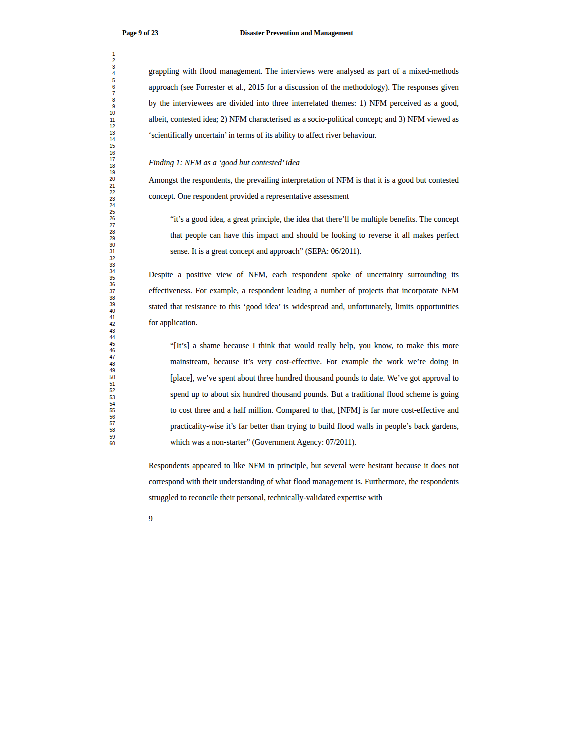Page 9 of 23 Disaster Prevention and Management
1
2
3
4
5
6
7
8
9
10
11
12
13
14
15
16
17
18
19
20
21
22
23
24
25
26
27
28
29
30
31
32
33
34
35
36
37
38
39
40
41
42
43
44
45
46
47
48
49
50
51
52
53
54
55
56
57
58
59
60
grappling with flood management. The interviews were analysed as part of a mixed-methods approach (see Forrester et al., 2015 for a discussion of the methodology). The responses given by the interviewees are divided into three interrelated themes: 1) NFM perceived as a good, albeit, contested idea; 2) NFM characterised as a socio-political concept; and 3) NFM viewed as ‘scientifically uncertain’ in terms of its ability to affect river behaviour.
Finding 1: NFM as a ‘good but contested’ idea
Amongst the respondents, the prevailing interpretation of NFM is that it is a good but contested concept. One respondent provided a representative assessment
“it’s a good idea, a great principle, the idea that there’ll be multiple benefits. The concept that people can have this impact and should be looking to reverse it all makes perfect sense. It is a great concept and approach” (SEPA: 06/2011).
Despite a positive view of NFM, each respondent spoke of uncertainty surrounding its effectiveness. For example, a respondent leading a number of projects that incorporate NFM stated that resistance to this ‘good idea’ is widespread and, unfortunately, limits opportunities for application.
“[It’s] a shame because I think that would really help, you know, to make this more mainstream, because it’s very cost-effective. For example the work we’re doing in [place], we’ve spent about three hundred thousand pounds to date. We’ve got approval to spend up to about six hundred thousand pounds. But a traditional flood scheme is going to cost three and a half million. Compared to that, [NFM] is far more cost-effective and practicality-wise it’s far better than trying to build flood walls in people’s back gardens, which was a non-starter” (Government Agency: 07/2011).
Respondents appeared to like NFM in principle, but several were hesitant because it does not correspond with their understanding of what flood management is. Furthermore, the respondents struggled to reconcile their personal, technically-validated expertise with
9